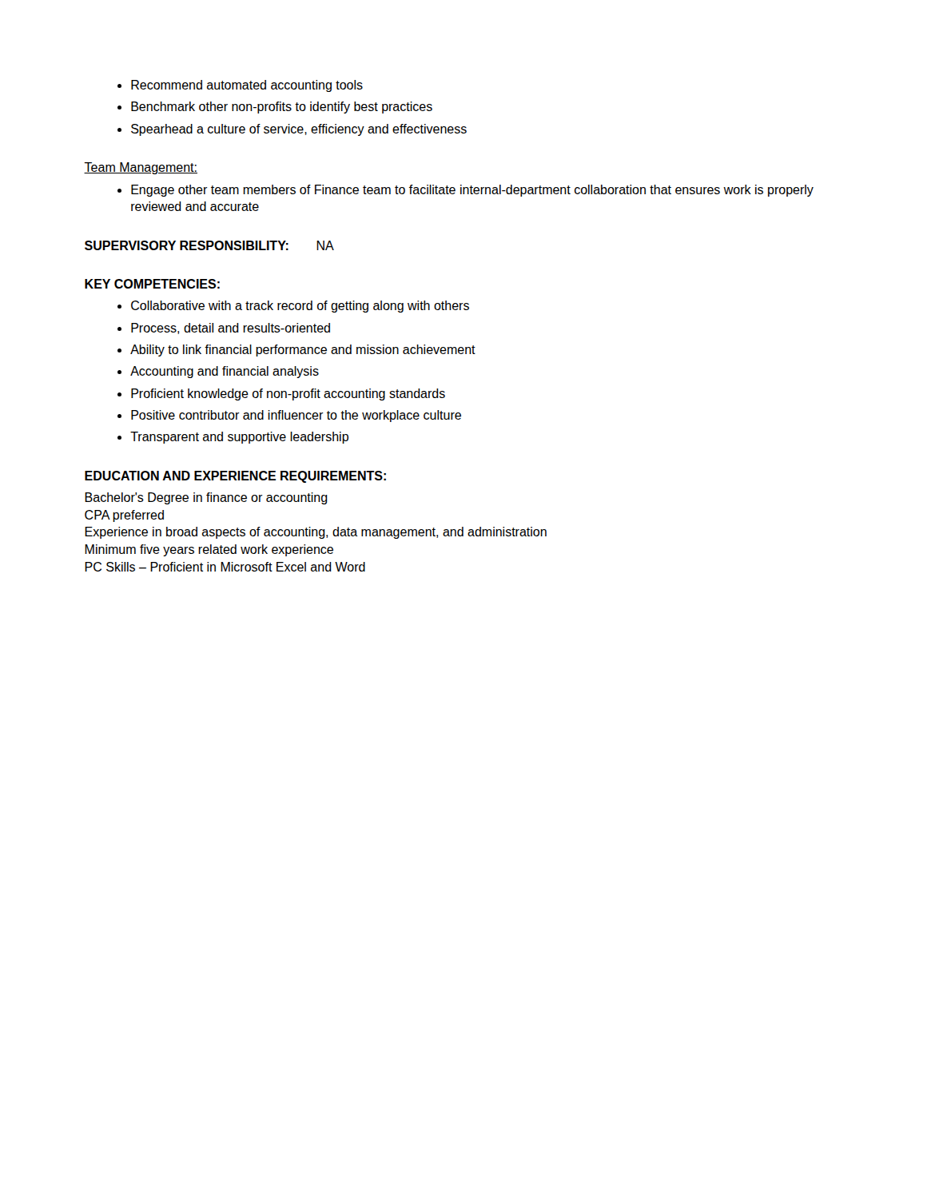Recommend automated accounting tools
Benchmark other non-profits to identify best practices
Spearhead a culture of service, efficiency and effectiveness
Team Management:
Engage other team members of Finance team to facilitate internal-department collaboration that ensures work is properly reviewed and accurate
SUPERVISORY RESPONSIBILITY:NA
KEY COMPETENCIES:
Collaborative with a track record of getting along with others
Process, detail and results-oriented
Ability to link financial performance and mission achievement
Accounting and financial analysis
Proficient knowledge of non-profit accounting standards
Positive contributor and influencer to the workplace culture
Transparent and supportive leadership
EDUCATION AND EXPERIENCE REQUIREMENTS:
Bachelor's Degree in finance or accounting
CPA preferred
Experience in broad aspects of accounting, data management, and administration
Minimum five years related work experience
PC Skills – Proficient in Microsoft Excel and Word